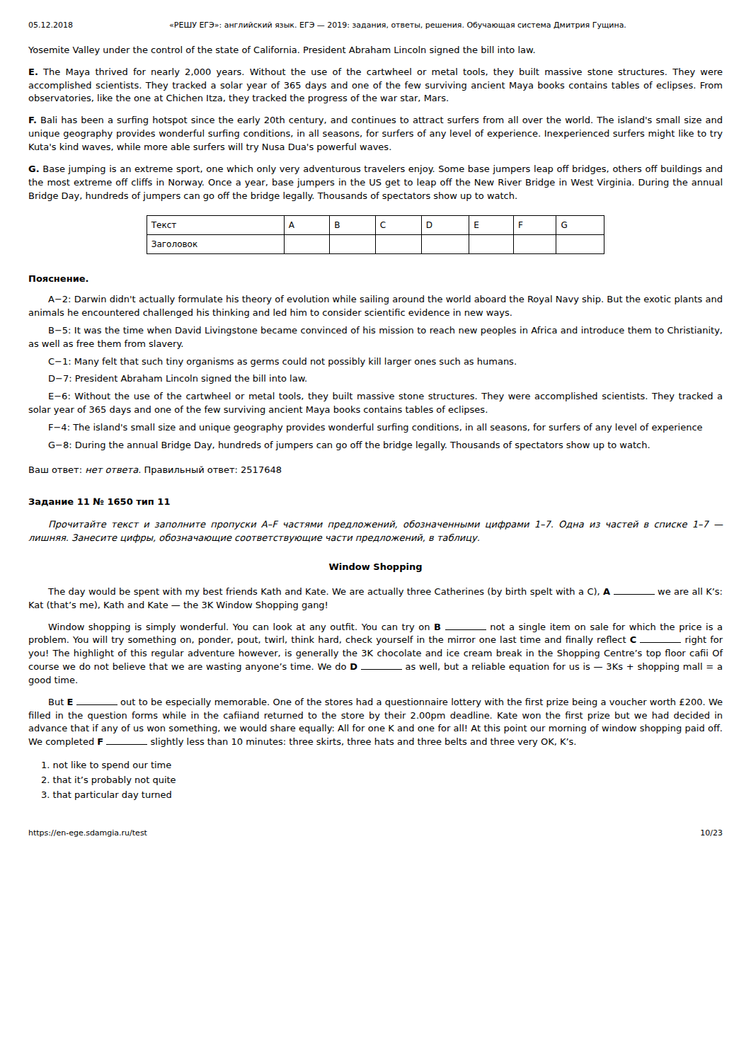05.12.2018 «РЕШУ ЕГЭ»: английский язык. ЕГЭ — 2019: задания, ответы, решения. Обучающая система Дмитрия Гущина.
Yosemite Valley under the control of the state of California. President Abraham Lincoln signed the bill into law.
E. The Maya thrived for nearly 2,000 years. Without the use of the cartwheel or metal tools, they built massive stone structures. They were accomplished scientists. They tracked a solar year of 365 days and one of the few surviving ancient Maya books contains tables of eclipses. From observatories, like the one at Chichen Itza, they tracked the progress of the war star, Mars.
F. Bali has been a surfing hotspot since the early 20th century, and continues to attract surfers from all over the world. The island's small size and unique geography provides wonderful surfing conditions, in all seasons, for surfers of any level of experience. Inexperienced surfers might like to try Kuta's kind waves, while more able surfers will try Nusa Dua's powerful waves.
G. Base jumping is an extreme sport, one which only very adventurous travelers enjoy. Some base jumpers leap off bridges, others off buildings and the most extreme off cliffs in Norway. Once a year, base jumpers in the US get to leap off the New River Bridge in West Virginia. During the annual Bridge Day, hundreds of jumpers can go off the bridge legally. Thousands of spectators show up to watch.
| Текст | A | B | C | D | E | F | G |
| Заголовок | | | | | | | |
Пояснение.
A−2: Darwin didn't actually formulate his theory of evolution while sailing around the world aboard the Royal Navy ship. But the exotic plants and animals he encountered challenged his thinking and led him to consider scientific evidence in new ways.
B−5: It was the time when David Livingstone became convinced of his mission to reach new peoples in Africa and introduce them to Christianity, as well as free them from slavery.
C−1: Many felt that such tiny organisms as germs could not possibly kill larger ones such as humans.
D−7: President Abraham Lincoln signed the bill into law.
E−6: Without the use of the cartwheel or metal tools, they built massive stone structures. They were accomplished scientists. They tracked a solar year of 365 days and one of the few surviving ancient Maya books contains tables of eclipses.
F−4: The island's small size and unique geography provides wonderful surfing conditions, in all seasons, for surfers of any level of experience
G−8: During the annual Bridge Day, hundreds of jumpers can go off the bridge legally. Thousands of spectators show up to watch.
Ваш ответ: нет ответа. Правильный ответ: 2517648
Задание 11 № 1650 тип 11
Прочитайте текст и заполните пропуски A–F частями предложений, обозначенными цифрами 1–7. Одна из частей в списке 1–7 — лишняя. Занесите цифры, обозначающие соответствующие части предложений, в таблицу.
Window Shopping
The day would be spent with my best friends Kath and Kate. We are actually three Catherines (by birth spelt with a C), A we are all K’s: Kat (that’s me), Kath and Kate — the 3K Window Shopping gang!
Window shopping is simply wonderful. You can look at any outfit. You can try on B not a single item on sale for which the price is a problem. You will try something on, ponder, pout, twirl, think hard, check yourself in the mirror one last time and finally reflect C right for you! The highlight of this regular adventure however, is generally the 3K chocolate and ice cream break in the Shopping Centre’s top floor cafii Of course we do not believe that we are wasting anyone’s time. We do D as well, but a reliable equation for us is — 3Ks + shopping mall = a good time.
But E out to be especially memorable. One of the stores had a questionnaire lottery with the first prize being a voucher worth £200. We filled in the question forms while in the cafiiand returned to the store by their 2.00pm deadline. Kate won the first prize but we had decided in advance that if any of us won something, we would share equally: All for one K and one for all! At this point our morning of window shopping paid off. We completed F slightly less than 10 minutes: three skirts, three hats and three belts and three very OK, K’s.
1. not like to spend our time
2. that it’s probably not quite
3. that particular day turned
https://en-ege.sdamgia.ru/test 10/23